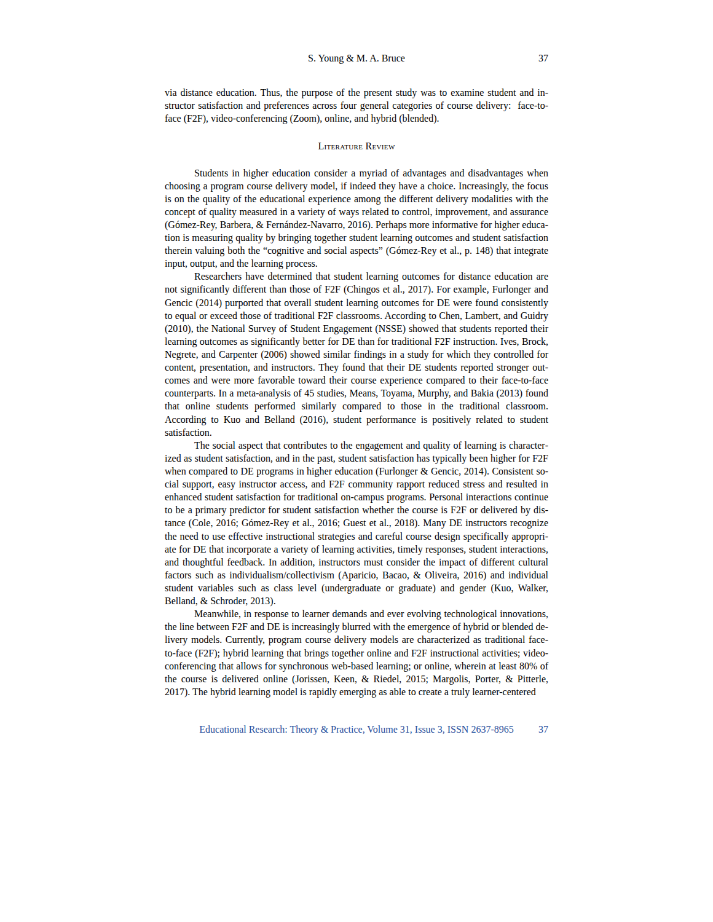S. Young & M. A. Bruce 37
via distance education. Thus, the purpose of the present study was to examine student and instructor satisfaction and preferences across four general categories of course delivery: face-to-face (F2F), video-conferencing (Zoom), online, and hybrid (blended).
Literature Review
Students in higher education consider a myriad of advantages and disadvantages when choosing a program course delivery model, if indeed they have a choice. Increasingly, the focus is on the quality of the educational experience among the different delivery modalities with the concept of quality measured in a variety of ways related to control, improvement, and assurance (Gómez-Rey, Barbera, & Fernández-Navarro, 2016). Perhaps more informative for higher education is measuring quality by bringing together student learning outcomes and student satisfaction therein valuing both the “cognitive and social aspects” (Gómez-Rey et al., p. 148) that integrate input, output, and the learning process.
Researchers have determined that student learning outcomes for distance education are not significantly different than those of F2F (Chingos et al., 2017). For example, Furlonger and Gencic (2014) purported that overall student learning outcomes for DE were found consistently to equal or exceed those of traditional F2F classrooms. According to Chen, Lambert, and Guidry (2010), the National Survey of Student Engagement (NSSE) showed that students reported their learning outcomes as significantly better for DE than for traditional F2F instruction. Ives, Brock, Negrete, and Carpenter (2006) showed similar findings in a study for which they controlled for content, presentation, and instructors. They found that their DE students reported stronger outcomes and were more favorable toward their course experience compared to their face-to-face counterparts. In a meta-analysis of 45 studies, Means, Toyama, Murphy, and Bakia (2013) found that online students performed similarly compared to those in the traditional classroom. According to Kuo and Belland (2016), student performance is positively related to student satisfaction.
The social aspect that contributes to the engagement and quality of learning is characterized as student satisfaction, and in the past, student satisfaction has typically been higher for F2F when compared to DE programs in higher education (Furlonger & Gencic, 2014). Consistent social support, easy instructor access, and F2F community rapport reduced stress and resulted in enhanced student satisfaction for traditional on-campus programs. Personal interactions continue to be a primary predictor for student satisfaction whether the course is F2F or delivered by distance (Cole, 2016; Gómez-Rey et al., 2016; Guest et al., 2018). Many DE instructors recognize the need to use effective instructional strategies and careful course design specifically appropriate for DE that incorporate a variety of learning activities, timely responses, student interactions, and thoughtful feedback. In addition, instructors must consider the impact of different cultural factors such as individualism/collectivism (Aparicio, Bacao, & Oliveira, 2016) and individual student variables such as class level (undergraduate or graduate) and gender (Kuo, Walker, Belland, & Schroder, 2013).
Meanwhile, in response to learner demands and ever evolving technological innovations, the line between F2F and DE is increasingly blurred with the emergence of hybrid or blended delivery models. Currently, program course delivery models are characterized as traditional face-to-face (F2F); hybrid learning that brings together online and F2F instructional activities; video-conferencing that allows for synchronous web-based learning; or online, wherein at least 80% of the course is delivered online (Jorissen, Keen, & Riedel, 2015; Margolis, Porter, & Pitterle, 2017). The hybrid learning model is rapidly emerging as able to create a truly learner-centered
Educational Research: Theory & Practice, Volume 31, Issue 3, ISSN 2637-8965 37